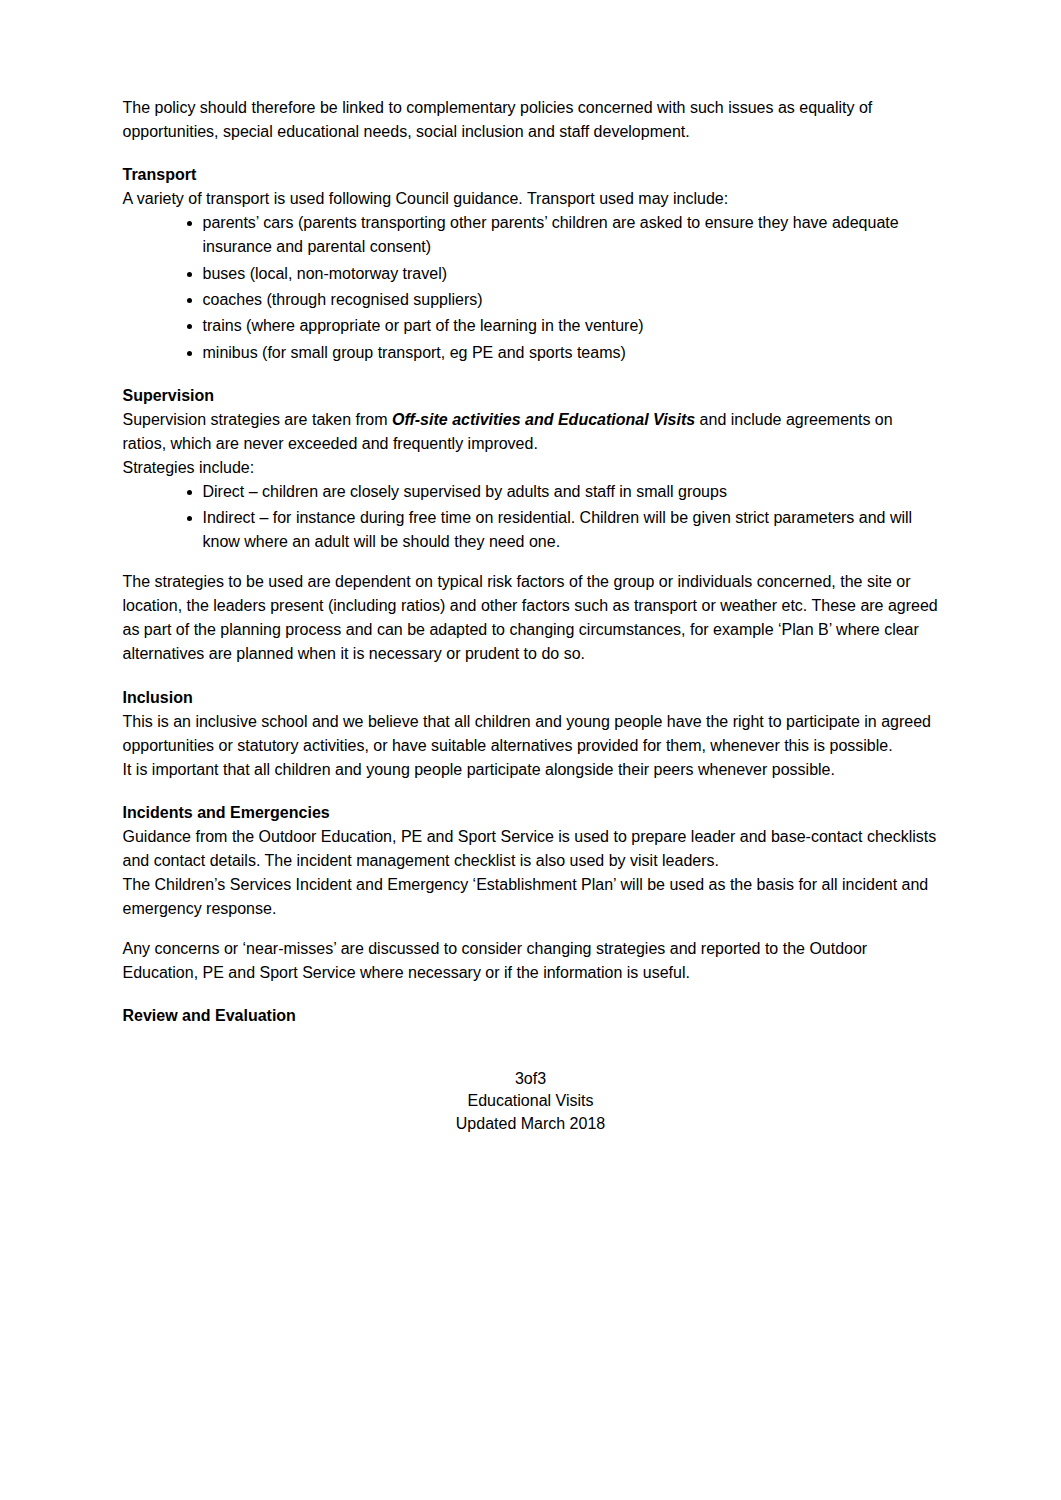The policy should therefore be linked to complementary policies concerned with such issues as equality of opportunities, special educational needs, social inclusion and staff development.
Transport
A variety of transport is used following Council guidance. Transport used may include:
parents’ cars (parents transporting other parents’ children are asked to ensure they have adequate insurance and parental consent)
buses (local, non-motorway travel)
coaches (through recognised suppliers)
trains (where appropriate or part of the learning in the venture)
minibus (for small group transport, eg PE and sports teams)
Supervision
Supervision strategies are taken from Off-site activities and Educational Visits and include agreements on ratios, which are never exceeded and frequently improved.
Strategies include:
Direct – children are closely supervised by adults and staff in small groups
Indirect – for instance during free time on residential. Children will be given strict parameters and will know where an adult will be should they need one.
The strategies to be used are dependent on typical risk factors of the group or individuals concerned, the site or location, the leaders present (including ratios) and other factors such as transport or weather etc. These are agreed as part of the planning process and can be adapted to changing circumstances, for example ‘Plan B’ where clear alternatives are planned when it is necessary or prudent to do so.
Inclusion
This is an inclusive school and we believe that all children and young people have the right to participate in agreed opportunities or statutory activities, or have suitable alternatives provided for them, whenever this is possible.
It is important that all children and young people participate alongside their peers whenever possible.
Incidents and Emergencies
Guidance from the Outdoor Education, PE and Sport Service is used to prepare leader and base-contact checklists and contact details. The incident management checklist is also used by visit leaders.
The Children’s Services Incident and Emergency ‘Establishment Plan’ will be used as the basis for all incident and emergency response.
Any concerns or ‘near-misses’ are discussed to consider changing strategies and reported to the Outdoor Education, PE and Sport Service where necessary or if the information is useful.
Review and Evaluation
3of3
Educational Visits
Updated March 2018